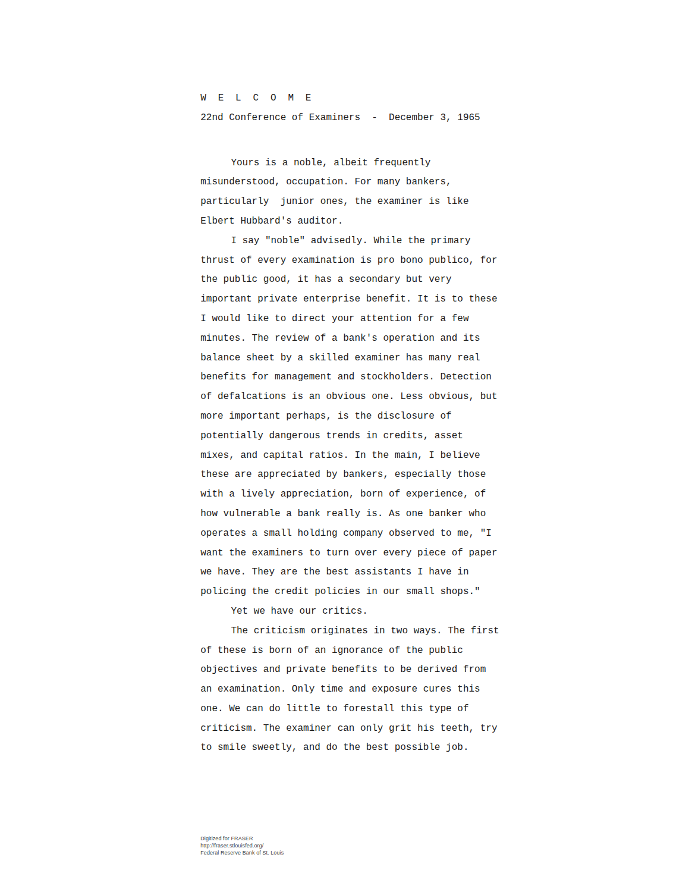W E L C O M E
22nd Conference of Examiners - December 3, 1965
Yours is a noble, albeit frequently misunderstood, occupation. For many bankers, particularly junior ones, the examiner is like Elbert Hubbard's auditor.
I say "noble" advisedly. While the primary thrust of every examination is pro bono publico, for the public good, it has a secondary but very important private enterprise benefit. It is to these I would like to direct your attention for a few minutes. The review of a bank's operation and its balance sheet by a skilled examiner has many real benefits for management and stockholders. Detection of defalcations is an obvious one. Less obvious, but more important perhaps, is the disclosure of potentially dangerous trends in credits, asset mixes, and capital ratios. In the main, I believe these are appreciated by bankers, especially those with a lively appreciation, born of experience, of how vulnerable a bank really is. As one banker who operates a small holding company observed to me, "I want the examiners to turn over every piece of paper we have. They are the best assistants I have in policing the credit policies in our small shops."
Yet we have our critics.
The criticism originates in two ways. The first of these is born of an ignorance of the public objectives and private benefits to be derived from an examination. Only time and exposure cures this one. We can do little to forestall this type of criticism. The examiner can only grit his teeth, try to smile sweetly, and do the best possible job.
Digitized for FRASER
http://fraser.stlouisfed.org/
Federal Reserve Bank of St. Louis